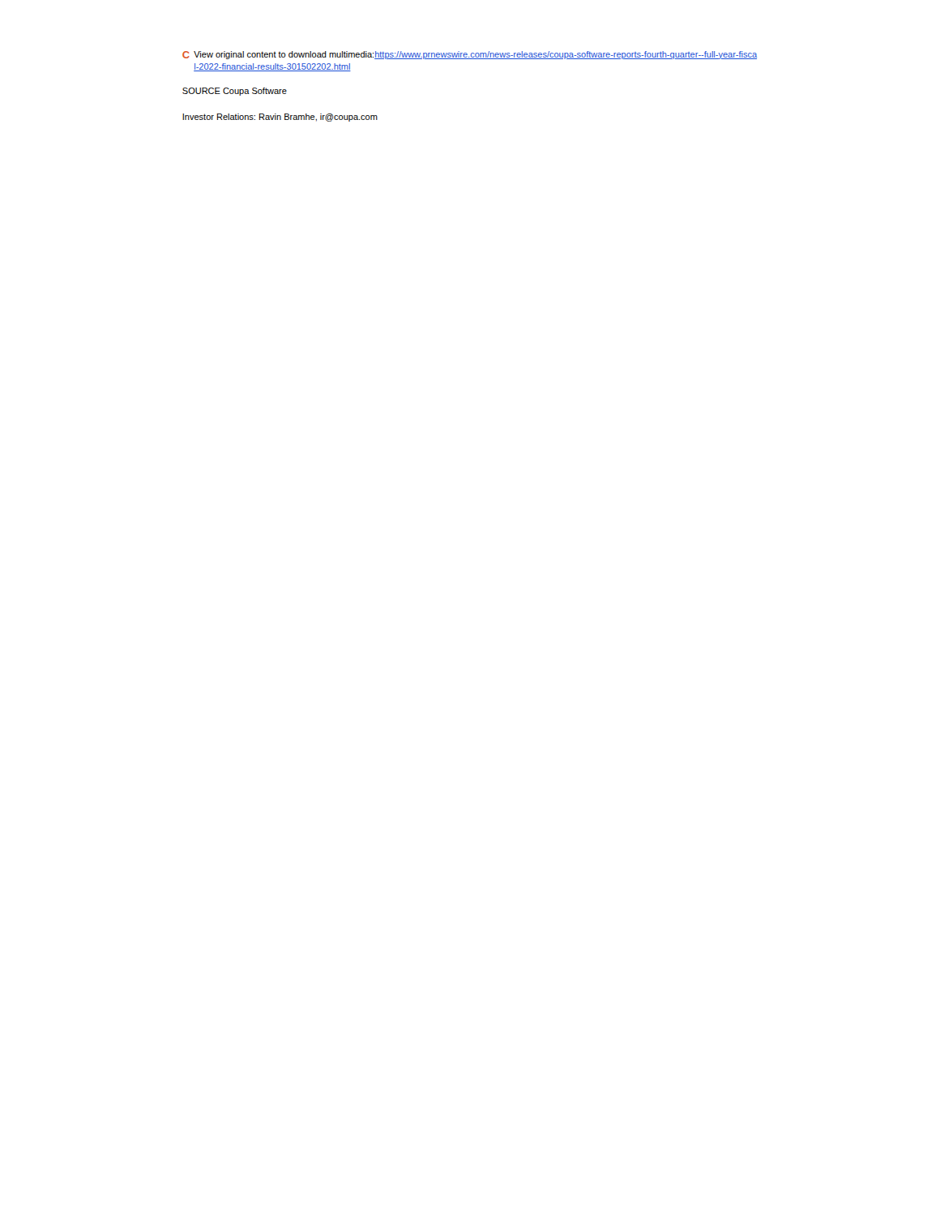C View original content to download multimedia:https://www.prnewswire.com/news-releases/coupa-software-reports-fourth-quarter--full-year-fiscal-2022-financial-results-301502202.html
SOURCE Coupa Software
Investor Relations: Ravin Bramhe, ir@coupa.com